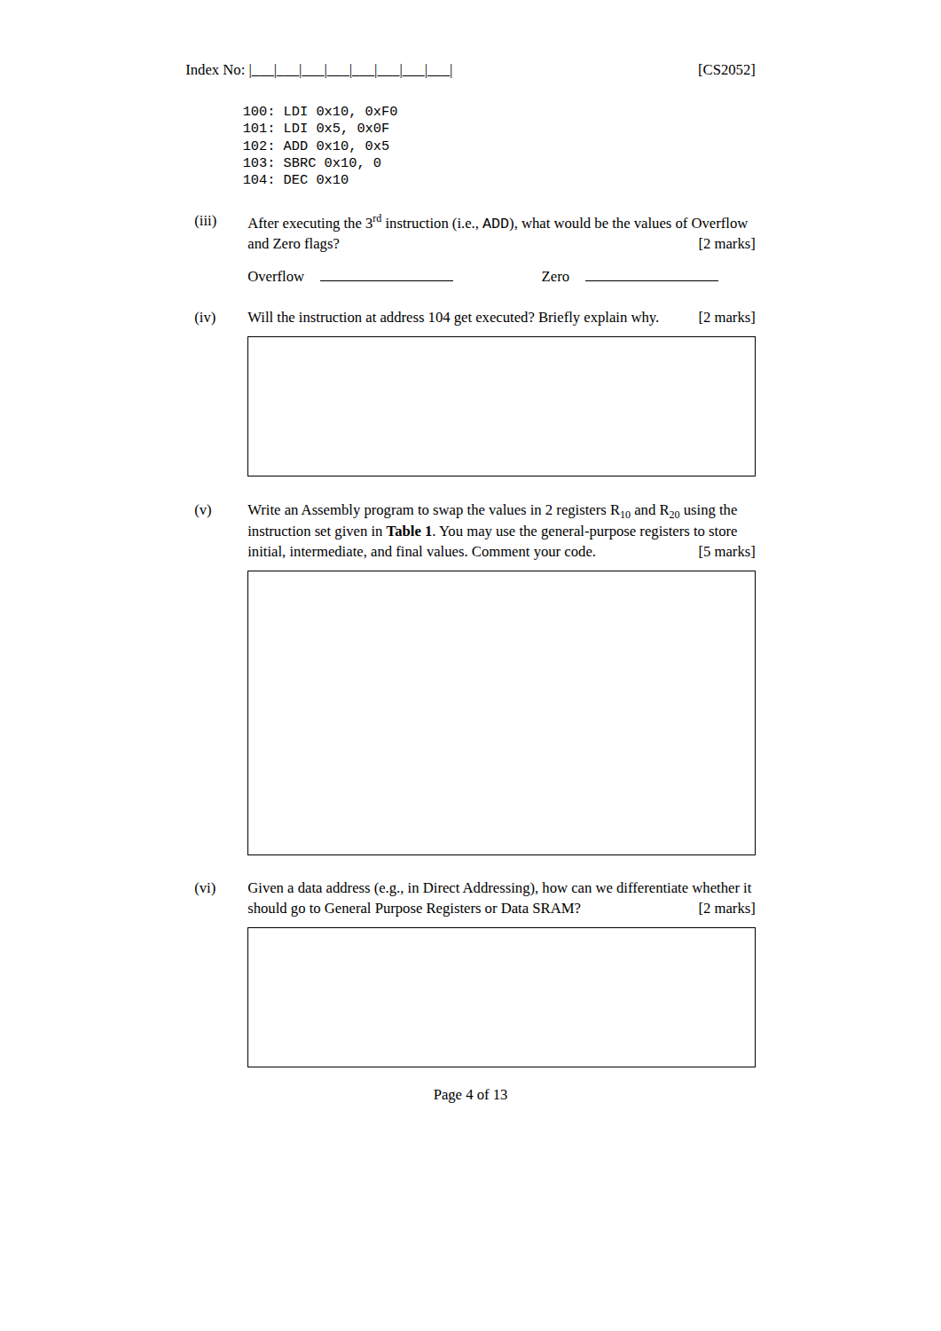Index No: |___|___|___|___|___|___|___|___|
[CS2052]
100: LDI 0x10, 0xF0 101: LDI 0x5, 0x0F 102: ADD 0x10, 0x5 103: SBRC 0x10, 0 104: DEC 0x10
(iii)
After executing the 3rd instruction (i.e., ADD), what would be the values of Overflow and Zero flags? [2 marks]
Overflow
Zero
(iv)
Will the instruction at address 104 get executed? Briefly explain why. [2 marks]
(v)
Write an Assembly program to swap the values in 2 registers R10 and R20 using the instruction set given in Table 1. You may use the general-purpose registers to store initial, intermediate, and final values. Comment your code. [5 marks]
(vi)
Given a data address (e.g., in Direct Addressing), how can we differentiate whether it should go to General Purpose Registers or Data SRAM? [2 marks]
Page 4 of 13